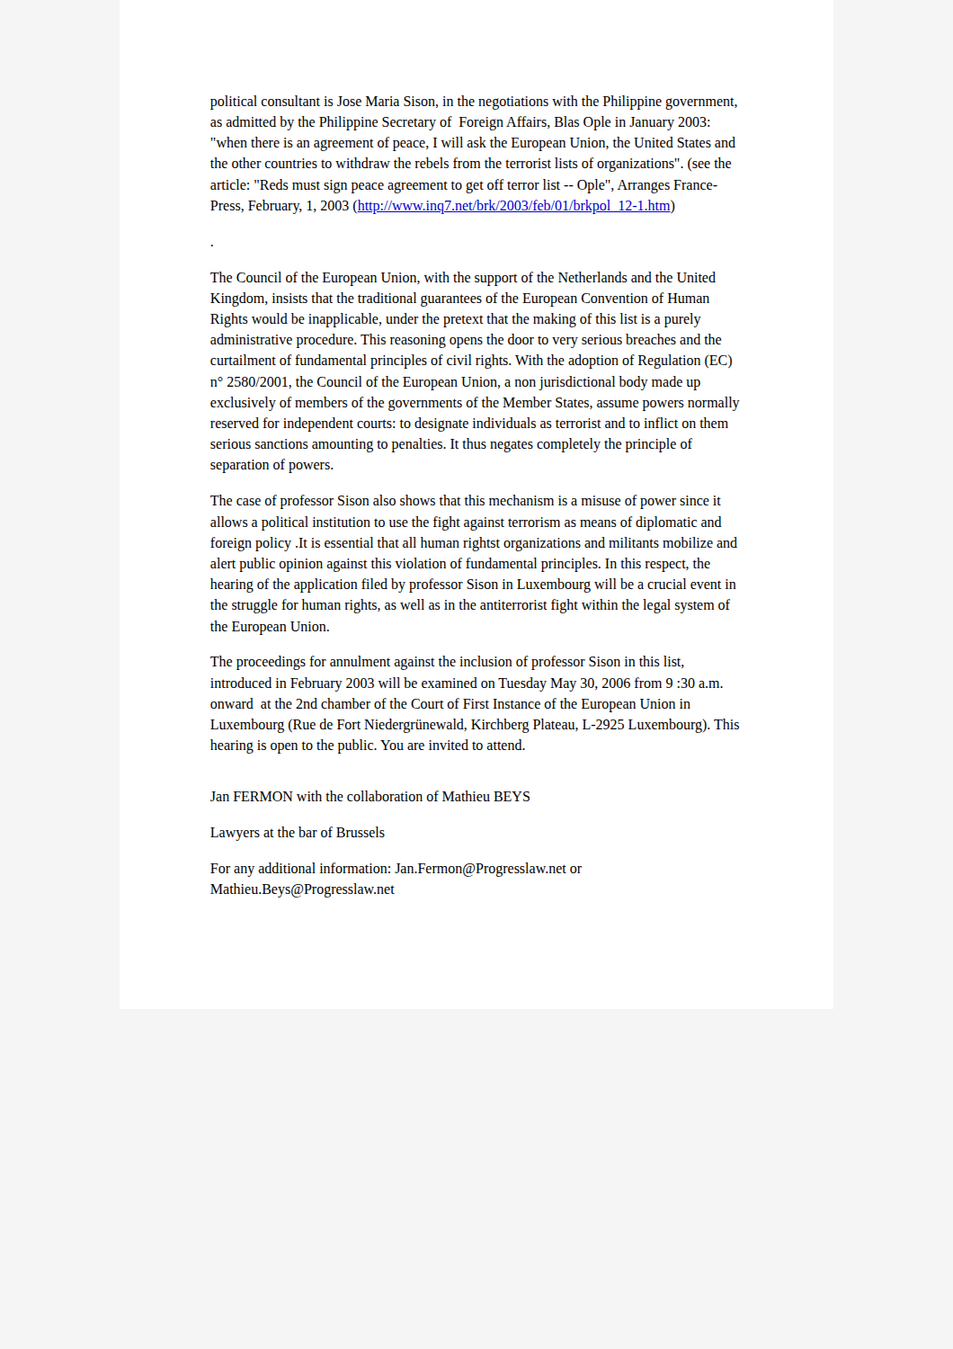political consultant is Jose Maria Sison, in the negotiations with the Philippine government, as admitted by the Philippine Secretary of Foreign Affairs, Blas Ople in January 2003: "when there is an agreement of peace, I will ask the European Union, the United States and the other countries to withdraw the rebels from the terrorist lists of organizations". (see the article: "Reds must sign peace agreement to get off terror list -- Ople", Arranges France-Press, February, 1, 2003 (http://www.inq7.net/brk/2003/feb/01/brkpol_12-1.htm)
.
The Council of the European Union, with the support of the Netherlands and the United Kingdom, insists that the traditional guarantees of the European Convention of Human Rights would be inapplicable, under the pretext that the making of this list is a purely administrative procedure. This reasoning opens the door to very serious breaches and the curtailment of fundamental principles of civil rights. With the adoption of Regulation (EC) n° 2580/2001, the Council of the European Union, a non jurisdictional body made up exclusively of members of the governments of the Member States, assume powers normally reserved for independent courts: to designate individuals as terrorist and to inflict on them serious sanctions amounting to penalties. It thus negates completely the principle of separation of powers.
The case of professor Sison also shows that this mechanism is a misuse of power since it allows a political institution to use the fight against terrorism as means of diplomatic and foreign policy .It is essential that all human rightst organizations and militants mobilize and alert public opinion against this violation of fundamental principles. In this respect, the hearing of the application filed by professor Sison in Luxembourg will be a crucial event in the struggle for human rights, as well as in the antiterrorist fight within the legal system of the European Union.
The proceedings for annulment against the inclusion of professor Sison in this list, introduced in February 2003 will be examined on Tuesday May 30, 2006 from 9 :30 a.m. onward at the 2nd chamber of the Court of First Instance of the European Union in Luxembourg (Rue de Fort Niedergrünewald, Kirchberg Plateau, L-2925 Luxembourg). This hearing is open to the public. You are invited to attend.
Jan FERMON with the collaboration of Mathieu BEYS
Lawyers at the bar of Brussels
For any additional information: Jan.Fermon@Progresslaw.net or Mathieu.Beys@Progresslaw.net